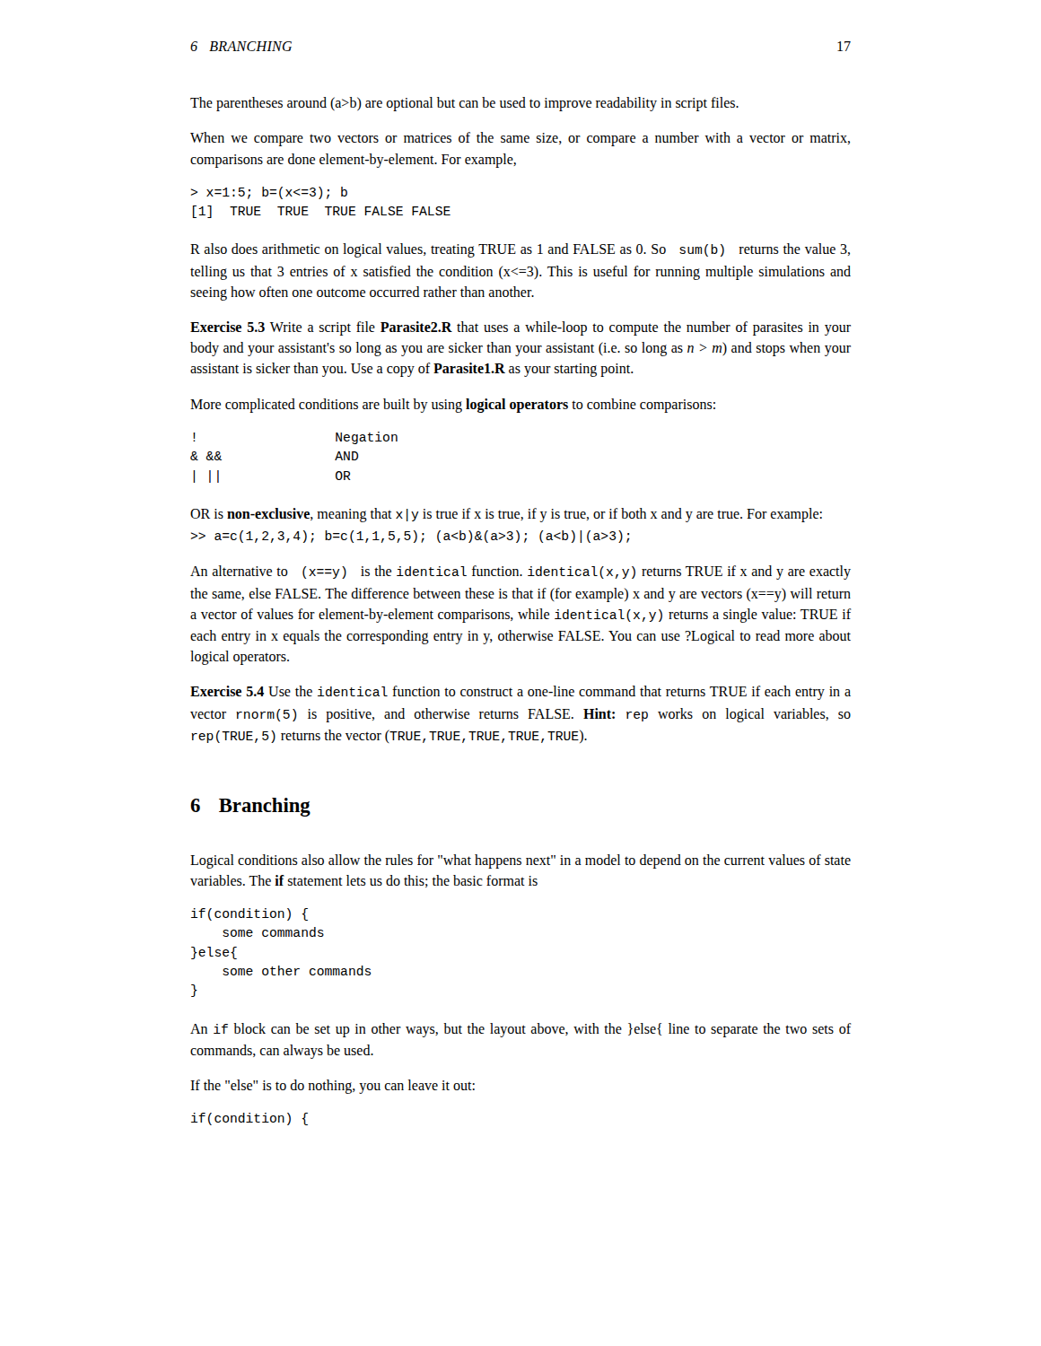6 BRANCHING 17
The parentheses around (a>b) are optional but can be used to improve readability in script files.
When we compare two vectors or matrices of the same size, or compare a number with a vector or matrix, comparisons are done element-by-element. For example,
> x=1:5; b=(x<=3); b
[1]  TRUE  TRUE  TRUE FALSE FALSE
R also does arithmetic on logical values, treating TRUE as 1 and FALSE as 0. So sum(b) returns the value 3, telling us that 3 entries of x satisfied the condition (x<=3). This is useful for running multiple simulations and seeing how often one outcome occurred rather than another.
Exercise 5.3 Write a script file Parasite2.R that uses a while-loop to compute the number of parasites in your body and your assistant's so long as you are sicker than your assistant (i.e. so long as n > m) and stops when your assistant is sicker than you. Use a copy of Parasite1.R as your starting point.
More complicated conditions are built by using logical operators to combine comparisons:
| ! | Negation |
| & && | AND |
| / // | OR |
OR is non-exclusive, meaning that x|y is true if x is true, if y is true, or if both x and y are true. For example:
>> a=c(1,2,3,4); b=c(1,1,5,5); (a<b)&(a>3); (a<b)|(a>3);
An alternative to (x==y) is the identical function. identical(x,y) returns TRUE if x and y are exactly the same, else FALSE. The difference between these is that if (for example) x and y are vectors (x==y) will return a vector of values for element-by-element comparisons, while identical(x,y) returns a single value: TRUE if each entry in x equals the corresponding entry in y, otherwise FALSE. You can use ?Logical to read more about logical operators.
Exercise 5.4 Use the identical function to construct a one-line command that returns TRUE if each entry in a vector rnorm(5) is positive, and otherwise returns FALSE. Hint: rep works on logical variables, so rep(TRUE,5) returns the vector (TRUE,TRUE,TRUE,TRUE,TRUE).
6 Branching
Logical conditions also allow the rules for "what happens next" in a model to depend on the current values of state variables. The if statement lets us do this; the basic format is
if(condition) {
    some commands
}else{
    some other commands
}
An if block can be set up in other ways, but the layout above, with the }else{ line to separate the two sets of commands, can always be used.
If the "else" is to do nothing, you can leave it out:
if(condition) {